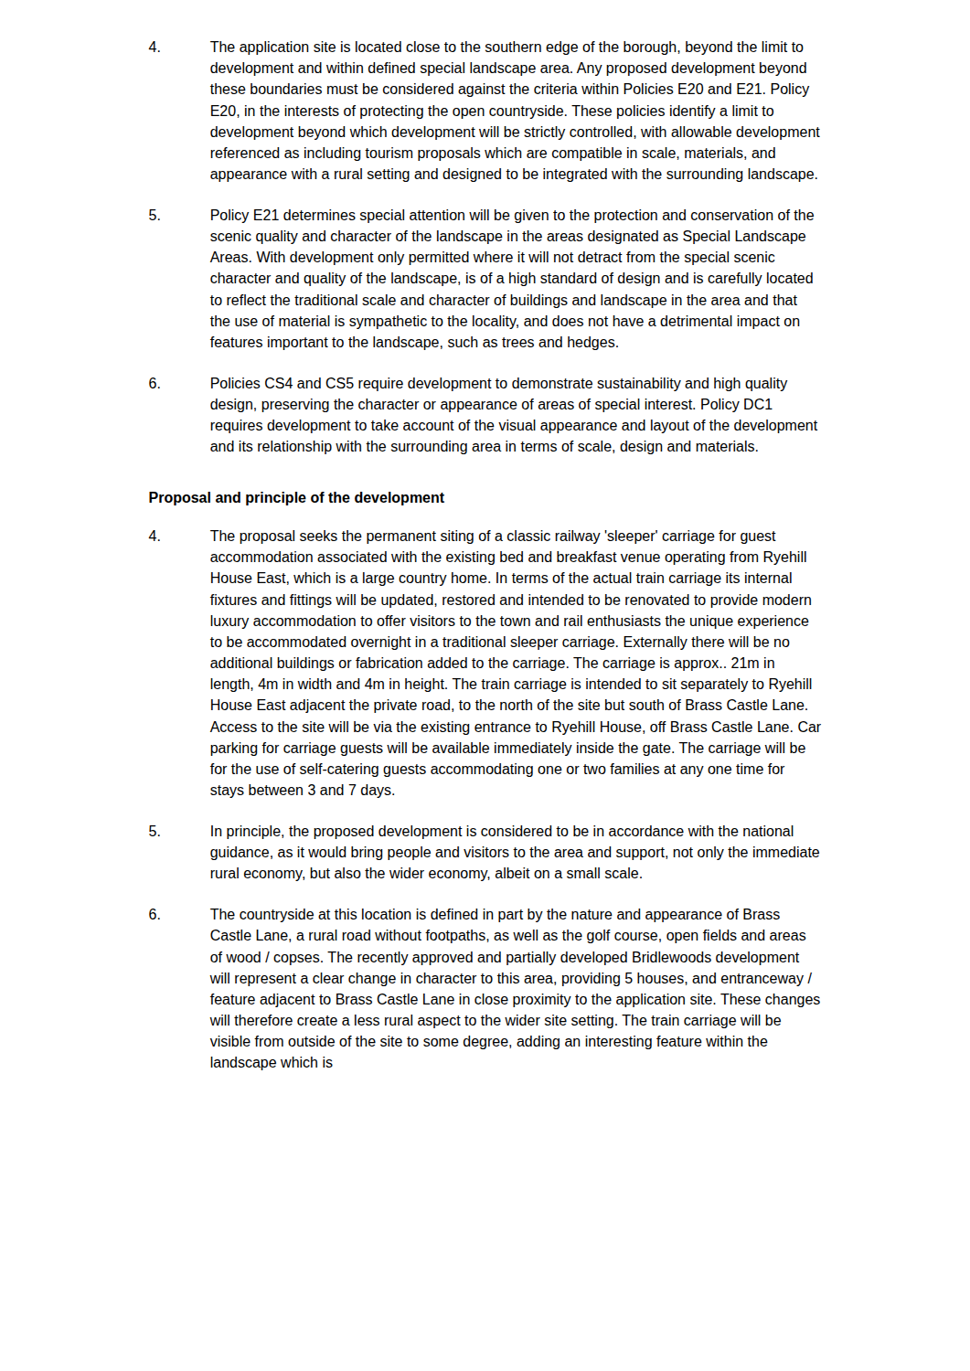The application site is located close to the southern edge of the borough, beyond the limit to development and within defined special landscape area. Any proposed development beyond these boundaries must be considered against the criteria within Policies E20 and E21. Policy E20, in the interests of protecting the open countryside. These policies identify a limit to development beyond which development will be strictly controlled, with allowable development referenced as including tourism proposals which are compatible in scale, materials, and appearance with a rural setting and designed to be integrated with the surrounding landscape.
Policy E21 determines special attention will be given to the protection and conservation of the scenic quality and character of the landscape in the areas designated as Special Landscape Areas. With development only permitted where it will not detract from the special scenic character and quality of the landscape, is of a high standard of design and is carefully located to reflect the traditional scale and character of buildings and landscape in the area and that the use of material is sympathetic to the locality, and does not have a detrimental impact on features important to the landscape, such as trees and hedges.
Policies CS4 and CS5 require development to demonstrate sustainability and high quality design, preserving the character or appearance of areas of special interest. Policy DC1 requires development to take account of the visual appearance and layout of the development and its relationship with the surrounding area in terms of scale, design and materials.
Proposal and principle of the development
The proposal seeks the permanent siting of a classic railway 'sleeper' carriage for guest accommodation associated with the existing bed and breakfast venue operating from Ryehill House East, which is a large country home. In terms of the actual train carriage its internal fixtures and fittings will be updated, restored and intended to be renovated to provide modern luxury accommodation to offer visitors to the town and rail enthusiasts the unique experience to be accommodated overnight in a traditional sleeper carriage. Externally there will be no additional buildings or fabrication added to the carriage. The carriage is approx.. 21m in length, 4m in width and 4m in height. The train carriage is intended to sit separately to Ryehill House East adjacent the private road, to the north of the site but south of Brass Castle Lane. Access to the site will be via the existing entrance to Ryehill House, off Brass Castle Lane. Car parking for carriage guests will be available immediately inside the gate. The carriage will be for the use of self-catering guests accommodating one or two families at any one time for stays between 3 and 7 days.
In principle, the proposed development is considered to be in accordance with the national guidance, as it would bring people and visitors to the area and support, not only the immediate rural economy, but also the wider economy, albeit on a small scale.
The countryside at this location is defined in part by the nature and appearance of Brass Castle Lane, a rural road without footpaths, as well as the golf course, open fields and areas of wood / copses. The recently approved and partially developed Bridlewoods development will represent a clear change in character to this area, providing 5 houses, and entranceway / feature adjacent to Brass Castle Lane in close proximity to the application site. These changes will therefore create a less rural aspect to the wider site setting. The train carriage will be visible from outside of the site to some degree, adding an interesting feature within the landscape which is